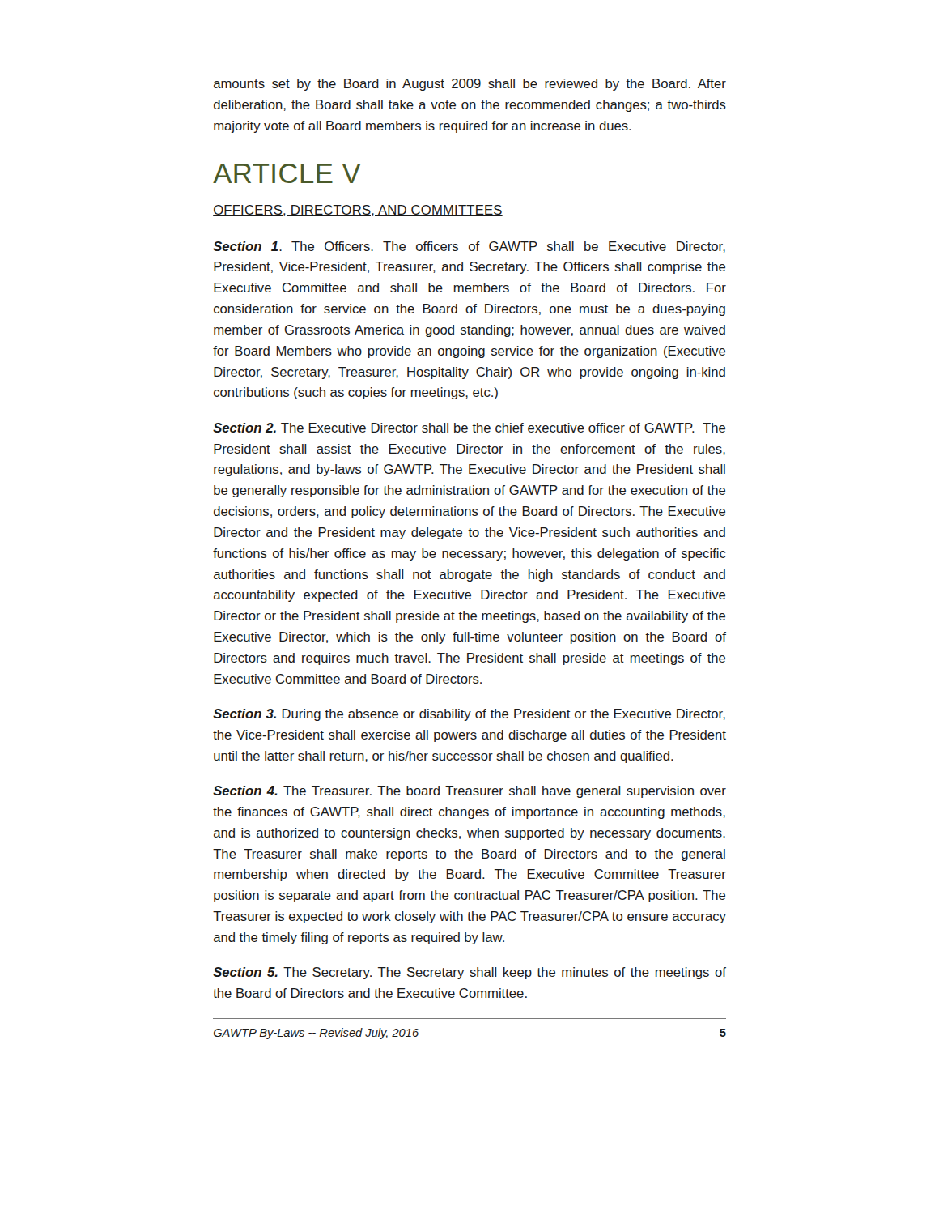amounts set by the Board in August 2009 shall be reviewed by the Board. After deliberation, the Board shall take a vote on the recommended changes; a two-thirds majority vote of all Board members is required for an increase in dues.
ARTICLE V
OFFICERS, DIRECTORS, AND COMMITTEES
Section 1. The Officers. The officers of GAWTP shall be Executive Director, President, Vice-President, Treasurer, and Secretary. The Officers shall comprise the Executive Committee and shall be members of the Board of Directors. For consideration for service on the Board of Directors, one must be a dues-paying member of Grassroots America in good standing; however, annual dues are waived for Board Members who provide an ongoing service for the organization (Executive Director, Secretary, Treasurer, Hospitality Chair) OR who provide ongoing in-kind contributions (such as copies for meetings, etc.)
Section 2. The Executive Director shall be the chief executive officer of GAWTP. The President shall assist the Executive Director in the enforcement of the rules, regulations, and by-laws of GAWTP. The Executive Director and the President shall be generally responsible for the administration of GAWTP and for the execution of the decisions, orders, and policy determinations of the Board of Directors. The Executive Director and the President may delegate to the Vice-President such authorities and functions of his/her office as may be necessary; however, this delegation of specific authorities and functions shall not abrogate the high standards of conduct and accountability expected of the Executive Director and President. The Executive Director or the President shall preside at the meetings, based on the availability of the Executive Director, which is the only full-time volunteer position on the Board of Directors and requires much travel. The President shall preside at meetings of the Executive Committee and Board of Directors.
Section 3. During the absence or disability of the President or the Executive Director, the Vice-President shall exercise all powers and discharge all duties of the President until the latter shall return, or his/her successor shall be chosen and qualified.
Section 4. The Treasurer. The board Treasurer shall have general supervision over the finances of GAWTP, shall direct changes of importance in accounting methods, and is authorized to countersign checks, when supported by necessary documents. The Treasurer shall make reports to the Board of Directors and to the general membership when directed by the Board. The Executive Committee Treasurer position is separate and apart from the contractual PAC Treasurer/CPA position. The Treasurer is expected to work closely with the PAC Treasurer/CPA to ensure accuracy and the timely filing of reports as required by law.
Section 5. The Secretary. The Secretary shall keep the minutes of the meetings of the Board of Directors and the Executive Committee.
GAWTP By-Laws -- Revised July, 2016 5